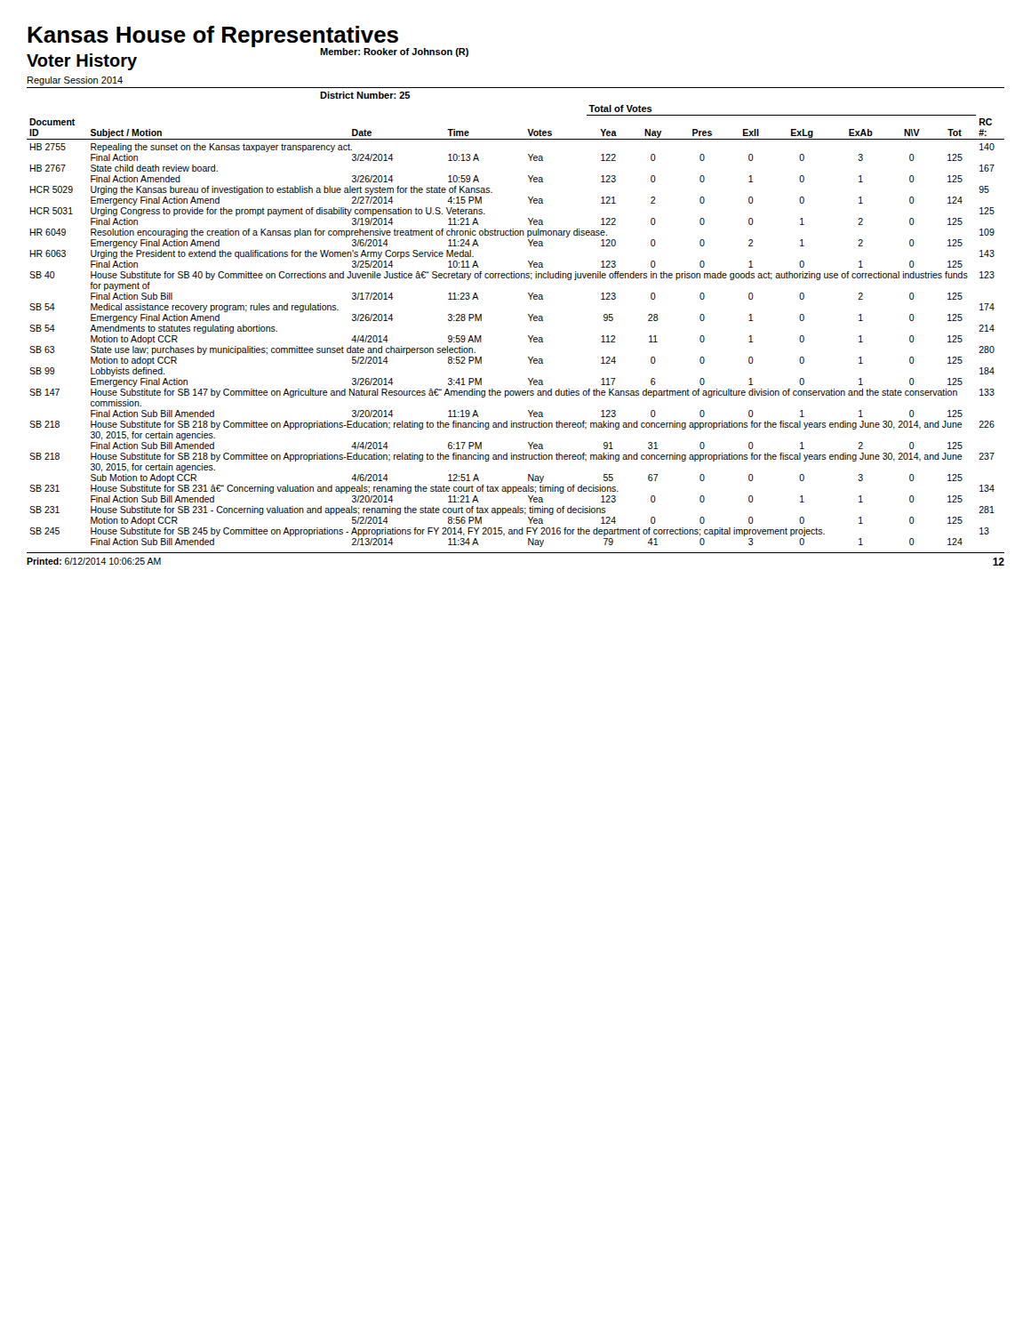Kansas House of Representatives
Voter History
Member: Rooker of Johnson (R)
Regular Session 2014
District Number: 25
| | Total of Votes | |
| --- | --- | --- |
| Document ID | Subject / Motion | Date | Time | Votes | Yea | Nay | Pres | ExII | ExLg | ExAb | N\V | Tot | RC #: |
| HB 2755 | Repealing the sunset on the Kansas taxpayer transparency act. | 140 |
| | Final Action | 3/24/2014 | 10:13 A | Yea | 122 | 0 | 0 | 0 | 0 | 3 | 0 | 125 | |
| HB 2767 | State child death review board. | 167 |
| | Final Action Amended | 3/26/2014 | 10:59 A | Yea | 123 | 0 | 0 | 1 | 0 | 1 | 0 | 125 | |
| HCR 5029 | Urging the Kansas bureau of investigation to establish a blue alert system for the state of Kansas. | 95 |
| | Emergency Final Action Amend | 2/27/2014 | 4:15 PM | Yea | 121 | 2 | 0 | 0 | 0 | 1 | 0 | 124 | |
| HCR 5031 | Urging Congress to provide for the prompt payment of disability compensation to U.S. Veterans. | 125 |
| | Final Action | 3/19/2014 | 11:21 A | Yea | 122 | 0 | 0 | 0 | 1 | 2 | 0 | 125 | |
| HR 6049 | Resolution encouraging the creation of a Kansas plan for comprehensive treatment of chronic obstruction pulmonary disease. | 109 |
| | Emergency Final Action Amend | 3/6/2014 | 11:24 A | Yea | 120 | 0 | 0 | 2 | 1 | 2 | 0 | 125 | |
| HR 6063 | Urging the President to extend the qualifications for the Women's Army Corps Service Medal. | 143 |
| | Final Action | 3/25/2014 | 10:11 A | Yea | 123 | 0 | 0 | 1 | 0 | 1 | 0 | 125 | |
| SB 40 | House Substitute for SB 40 by Committee on Corrections and Juvenile Justice â€“ Secretary of corrections; including juvenile offenders in the prison made goods act; authorizing use of correctional industries funds for payment of | 123 |
| | Final Action Sub Bill | 3/17/2014 | 11:23 A | Yea | 123 | 0 | 0 | 0 | 0 | 2 | 0 | 125 | |
| SB 54 | Medical assistance recovery program; rules and regulations. | 174 |
| | Emergency Final Action Amend | 3/26/2014 | 3:28 PM | Yea | 95 | 28 | 0 | 1 | 0 | 1 | 0 | 125 | |
| SB 54 | Amendments to statutes regulating abortions. | 214 |
| | Motion to Adopt CCR | 4/4/2014 | 9:59 AM | Yea | 112 | 11 | 0 | 1 | 0 | 1 | 0 | 125 | |
| SB 63 | State use law; purchases by municipalities; committee sunset date and chairperson selection. | 280 |
| | Motion to adopt CCR | 5/2/2014 | 8:52 PM | Yea | 124 | 0 | 0 | 0 | 0 | 1 | 0 | 125 | |
| SB 99 | Lobbyists defined. | 184 |
| | Emergency Final Action | 3/26/2014 | 3:41 PM | Yea | 117 | 6 | 0 | 1 | 0 | 1 | 0 | 125 | |
| SB 147 | House Substitute for SB 147 by Committee on Agriculture and Natural Resources â€“ Amending the powers and duties of the Kansas department of agriculture division of conservation and the state conservation commission. | 133 |
| | Final Action Sub Bill Amended | 3/20/2014 | 11:19 A | Yea | 123 | 0 | 0 | 0 | 1 | 1 | 0 | 125 | |
| SB 218 | House Substitute for SB 218 by Committee on Appropriations-Education; relating to the financing and instruction thereof; making and concerning appropriations for the fiscal years ending June 30, 2014, and June 30, 2015, for certain agencies. | 226 |
| | Final Action Sub Bill Amended | 4/4/2014 | 6:17 PM | Yea | 91 | 31 | 0 | 0 | 1 | 2 | 0 | 125 | |
| SB 218 | House Substitute for SB 218 by Committee on Appropriations-Education; relating to the financing and instruction thereof; making and concerning appropriations for the fiscal years ending June 30, 2014, and June 30, 2015, for certain agencies. | 237 |
| | Sub Motion to Adopt CCR | 4/6/2014 | 12:51 A | Nay | 55 | 67 | 0 | 0 | 0 | 3 | 0 | 125 | |
| SB 231 | House Substitute for SB 231 â€“ Concerning valuation and appeals; renaming the state court of tax appeals; timing of decisions. | 134 |
| | Final Action Sub Bill Amended | 3/20/2014 | 11:21 A | Yea | 123 | 0 | 0 | 0 | 1 | 1 | 0 | 125 | |
| SB 231 | House Substitute for SB 231 - Concerning valuation and appeals; renaming the state court of tax appeals; timing of decisions | 281 |
| | Motion to Adopt CCR | 5/2/2014 | 8:56 PM | Yea | 124 | 0 | 0 | 0 | 0 | 1 | 0 | 125 | |
| SB 245 | House Substitute for SB 245 by Committee on Appropriations - Appropriations for FY 2014, FY 2015, and FY 2016 for the department of corrections; capital improvement projects. | 13 |
| | Final Action Sub Bill Amended | 2/13/2014 | 11:34 A | Nay | 79 | 41 | 0 | 3 | 0 | 1 | 0 | 124 | |
Printed: 6/12/2014 10:06:25 AM 12